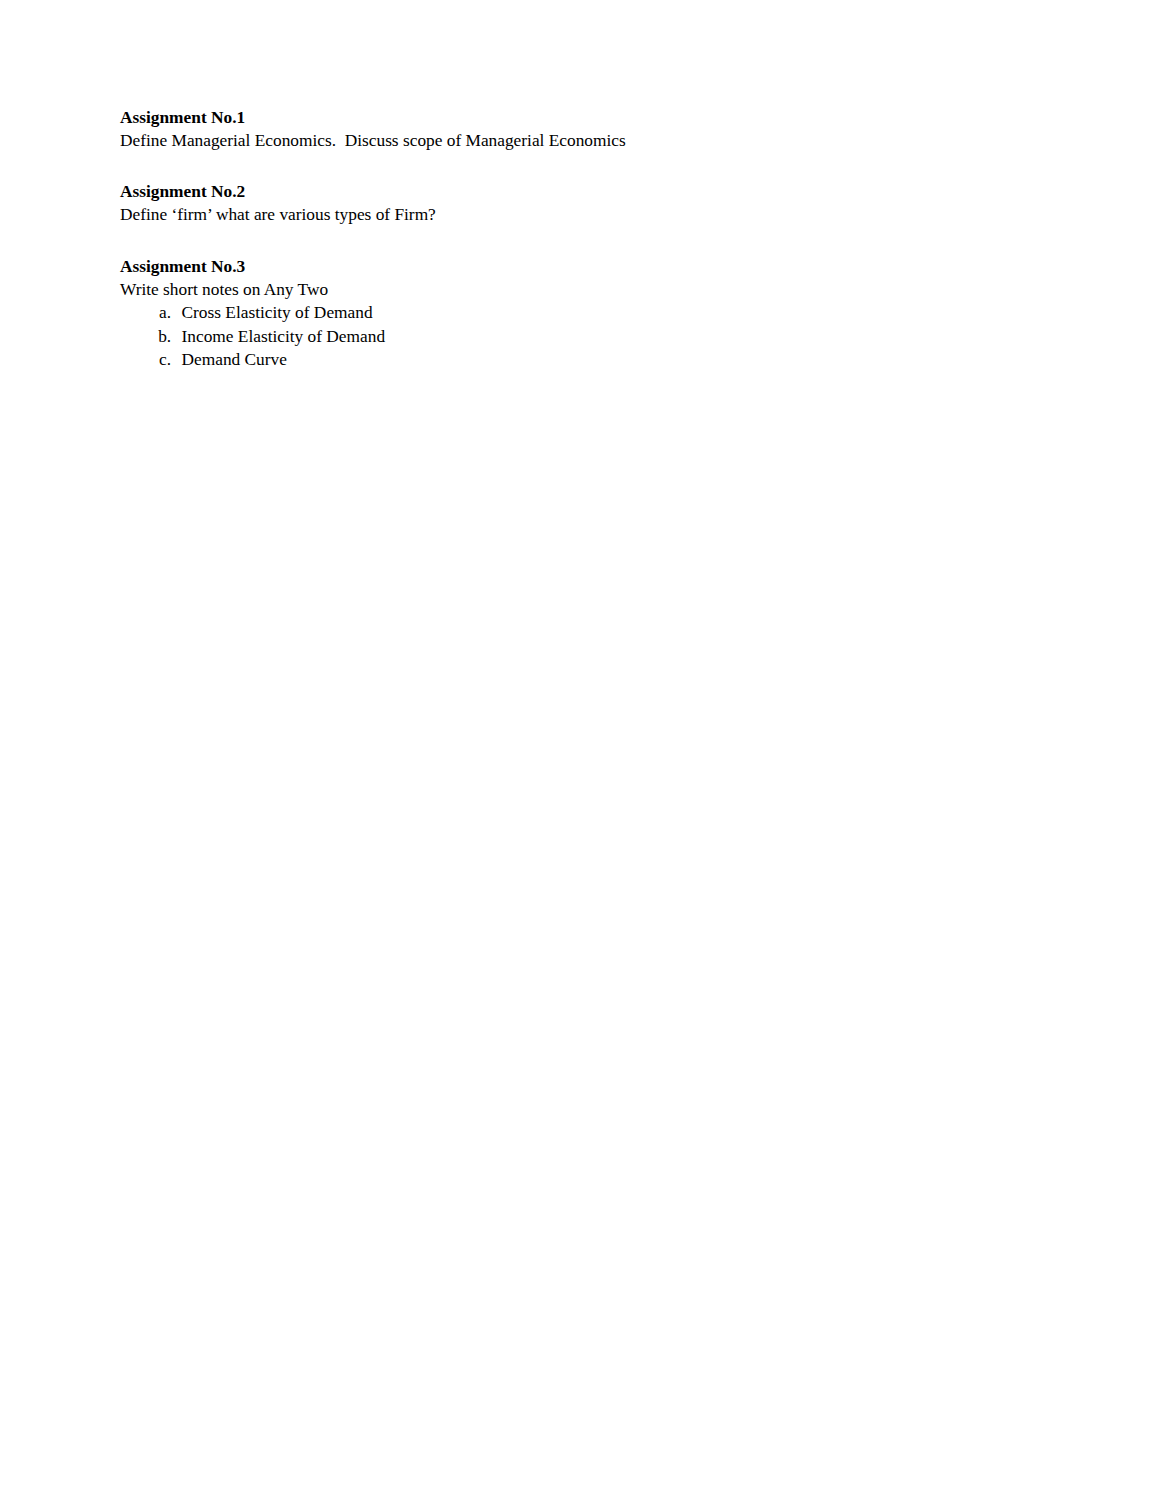Assignment No.1
Define Managerial Economics. Discuss scope of Managerial Economics
Assignment No.2
Define ‘firm’ what are various types of Firm?
Assignment No.3
Write short notes on Any Two
Cross Elasticity of Demand
Income Elasticity of Demand
Demand Curve